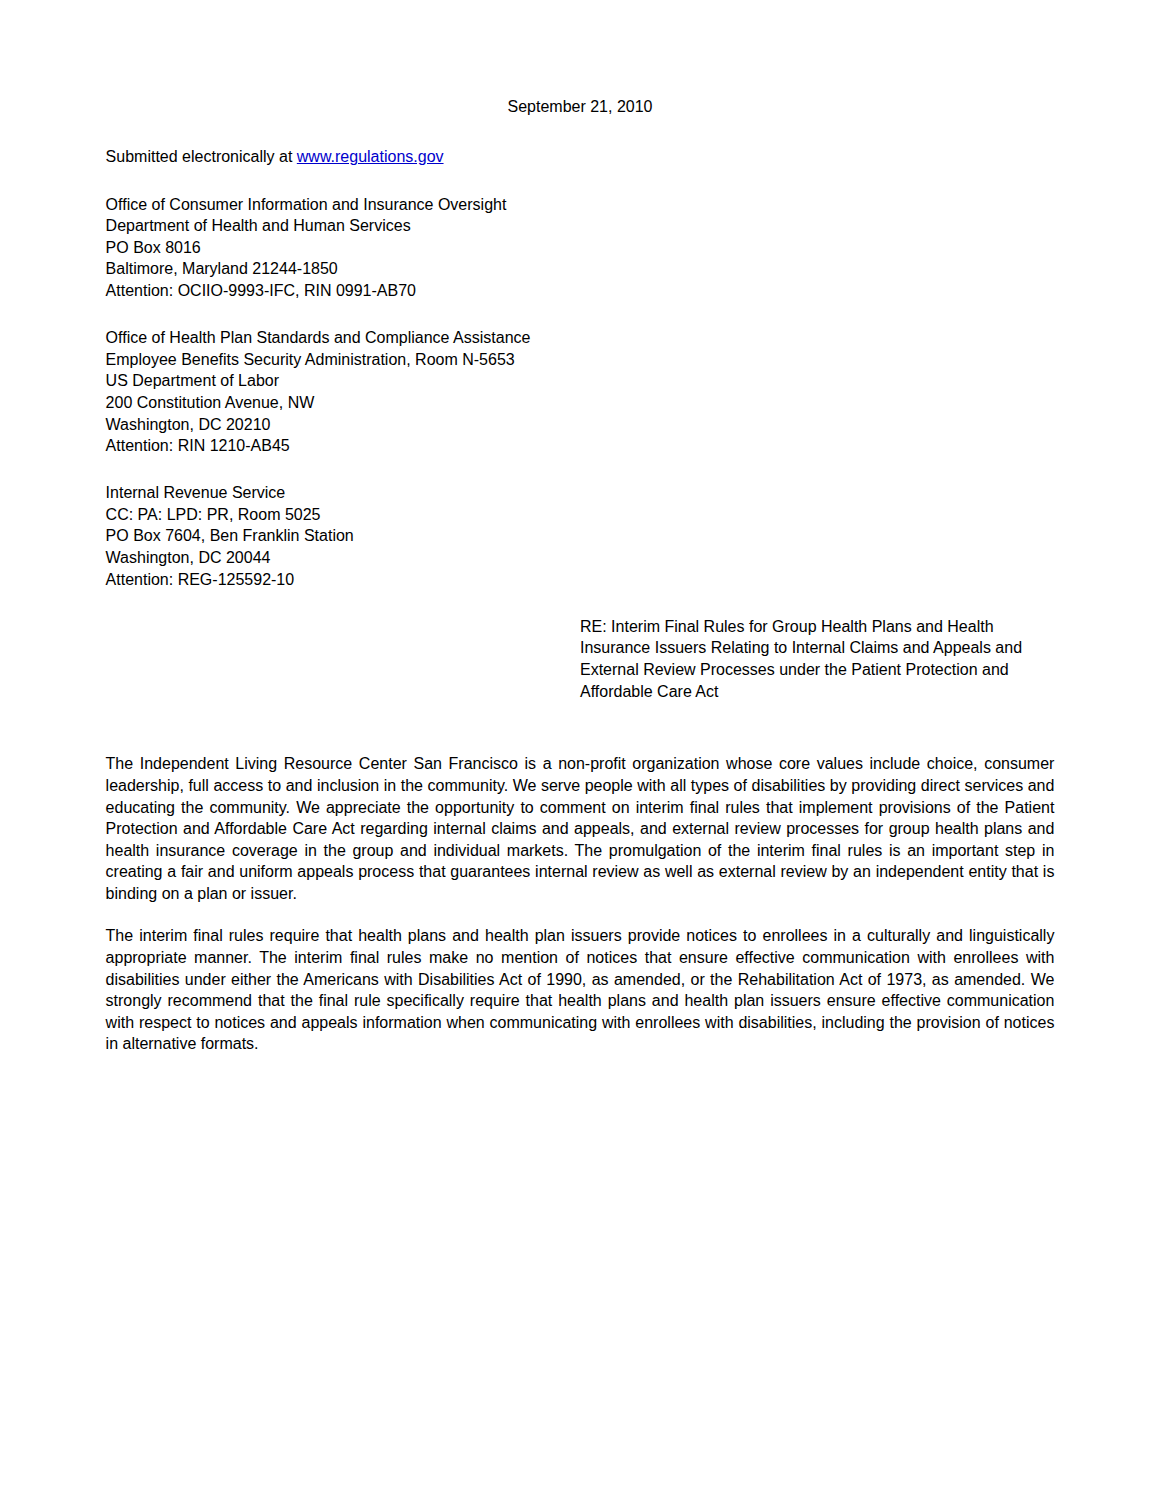September 21, 2010
Submitted electronically at www.regulations.gov
Office of Consumer Information and Insurance Oversight
Department of Health and Human Services
PO Box 8016
Baltimore, Maryland 21244-1850
Attention: OCIIO-9993-IFC, RIN 0991-AB70
Office of Health Plan Standards and Compliance Assistance
Employee Benefits Security Administration, Room N-5653
US Department of Labor
200 Constitution Avenue, NW
Washington, DC 20210
Attention: RIN 1210-AB45
Internal Revenue Service
CC: PA: LPD: PR, Room 5025
PO Box 7604, Ben Franklin Station
Washington, DC 20044
Attention: REG-125592-10
RE: Interim Final Rules for Group Health Plans and Health Insurance Issuers Relating to Internal Claims and Appeals and External Review Processes under the Patient Protection and Affordable Care Act
The Independent Living Resource Center San Francisco is a non-profit organization whose core values include choice, consumer leadership, full access to and inclusion in the community. We serve people with all types of disabilities by providing direct services and educating the community. We appreciate the opportunity to comment on interim final rules that implement provisions of the Patient Protection and Affordable Care Act regarding internal claims and appeals, and external review processes for group health plans and health insurance coverage in the group and individual markets. The promulgation of the interim final rules is an important step in creating a fair and uniform appeals process that guarantees internal review as well as external review by an independent entity that is binding on a plan or issuer.
The interim final rules require that health plans and health plan issuers provide notices to enrollees in a culturally and linguistically appropriate manner. The interim final rules make no mention of notices that ensure effective communication with enrollees with disabilities under either the Americans with Disabilities Act of 1990, as amended, or the Rehabilitation Act of 1973, as amended. We strongly recommend that the final rule specifically require that health plans and health plan issuers ensure effective communication with respect to notices and appeals information when communicating with enrollees with disabilities, including the provision of notices in alternative formats.